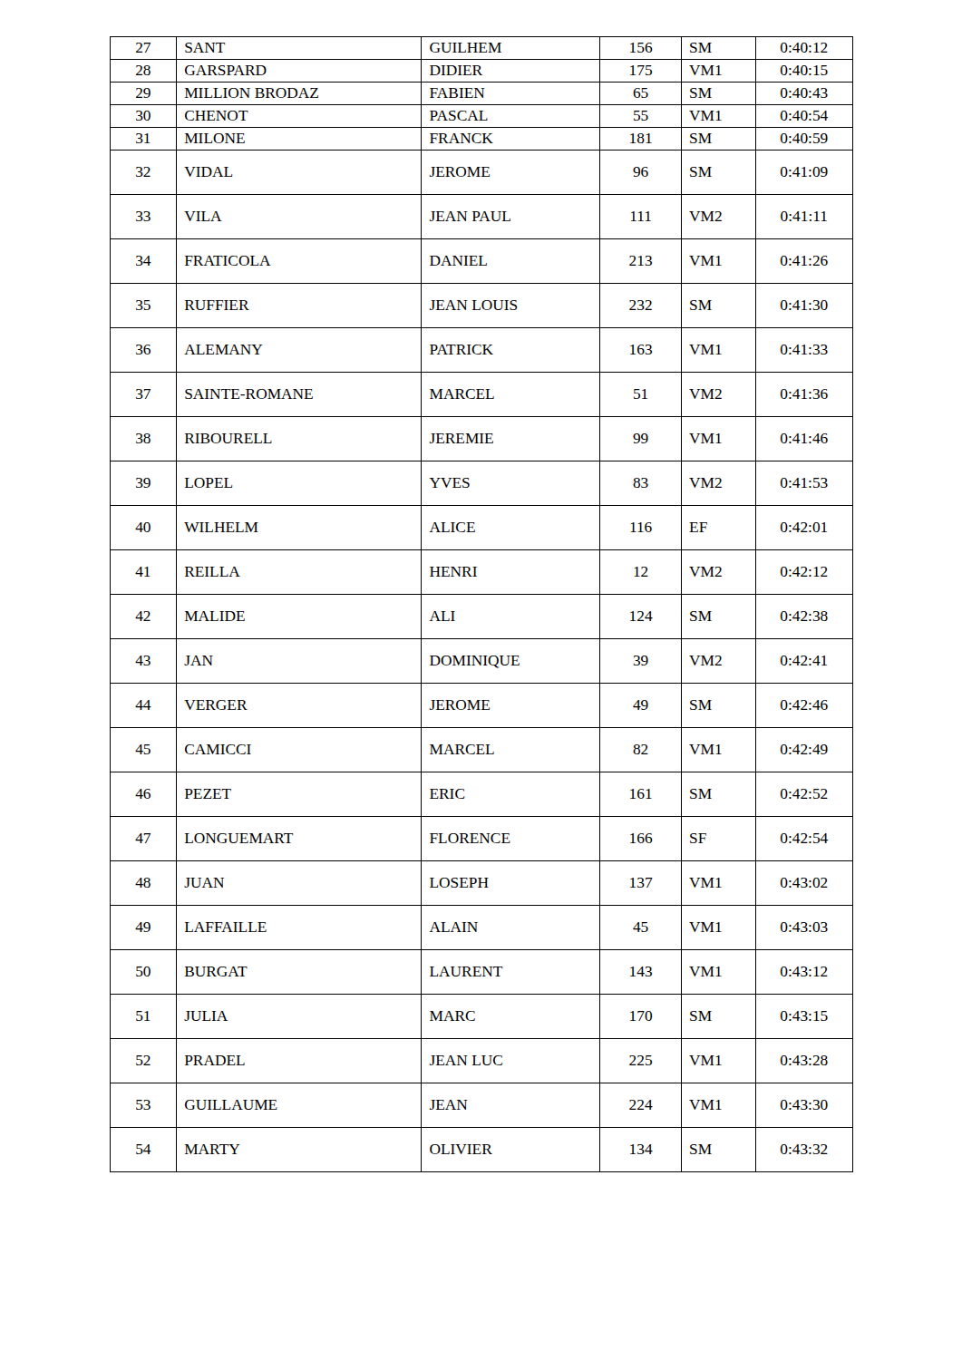| 27 | SANT | GUILHEM | 156 | SM | 0:40:12 |
| 28 | GARSPARD | DIDIER | 175 | VM1 | 0:40:15 |
| 29 | MILLION BRODAZ | FABIEN | 65 | SM | 0:40:43 |
| 30 | CHENOT | PASCAL | 55 | VM1 | 0:40:54 |
| 31 | MILONE | FRANCK | 181 | SM | 0:40:59 |
| 32 | VIDAL | JEROME | 96 | SM | 0:41:09 |
| 33 | VILA | JEAN PAUL | 111 | VM2 | 0:41:11 |
| 34 | FRATICOLA | DANIEL | 213 | VM1 | 0:41:26 |
| 35 | RUFFIER | JEAN LOUIS | 232 | SM | 0:41:30 |
| 36 | ALEMANY | PATRICK | 163 | VM1 | 0:41:33 |
| 37 | SAINTE-ROMANE | MARCEL | 51 | VM2 | 0:41:36 |
| 38 | RIBOURELL | JEREMIE | 99 | VM1 | 0:41:46 |
| 39 | LOPEL | YVES | 83 | VM2 | 0:41:53 |
| 40 | WILHELM | ALICE | 116 | EF | 0:42:01 |
| 41 | REILLA | HENRI | 12 | VM2 | 0:42:12 |
| 42 | MALIDE | ALI | 124 | SM | 0:42:38 |
| 43 | JAN | DOMINIQUE | 39 | VM2 | 0:42:41 |
| 44 | VERGER | JEROME | 49 | SM | 0:42:46 |
| 45 | CAMICCI | MARCEL | 82 | VM1 | 0:42:49 |
| 46 | PEZET | ERIC | 161 | SM | 0:42:52 |
| 47 | LONGUEMART | FLORENCE | 166 | SF | 0:42:54 |
| 48 | JUAN | LOSEPH | 137 | VM1 | 0:43:02 |
| 49 | LAFFAILLE | ALAIN | 45 | VM1 | 0:43:03 |
| 50 | BURGAT | LAURENT | 143 | VM1 | 0:43:12 |
| 51 | JULIA | MARC | 170 | SM | 0:43:15 |
| 52 | PRADEL | JEAN LUC | 225 | VM1 | 0:43:28 |
| 53 | GUILLAUME | JEAN | 224 | VM1 | 0:43:30 |
| 54 | MARTY | OLIVIER | 134 | SM | 0:43:32 |